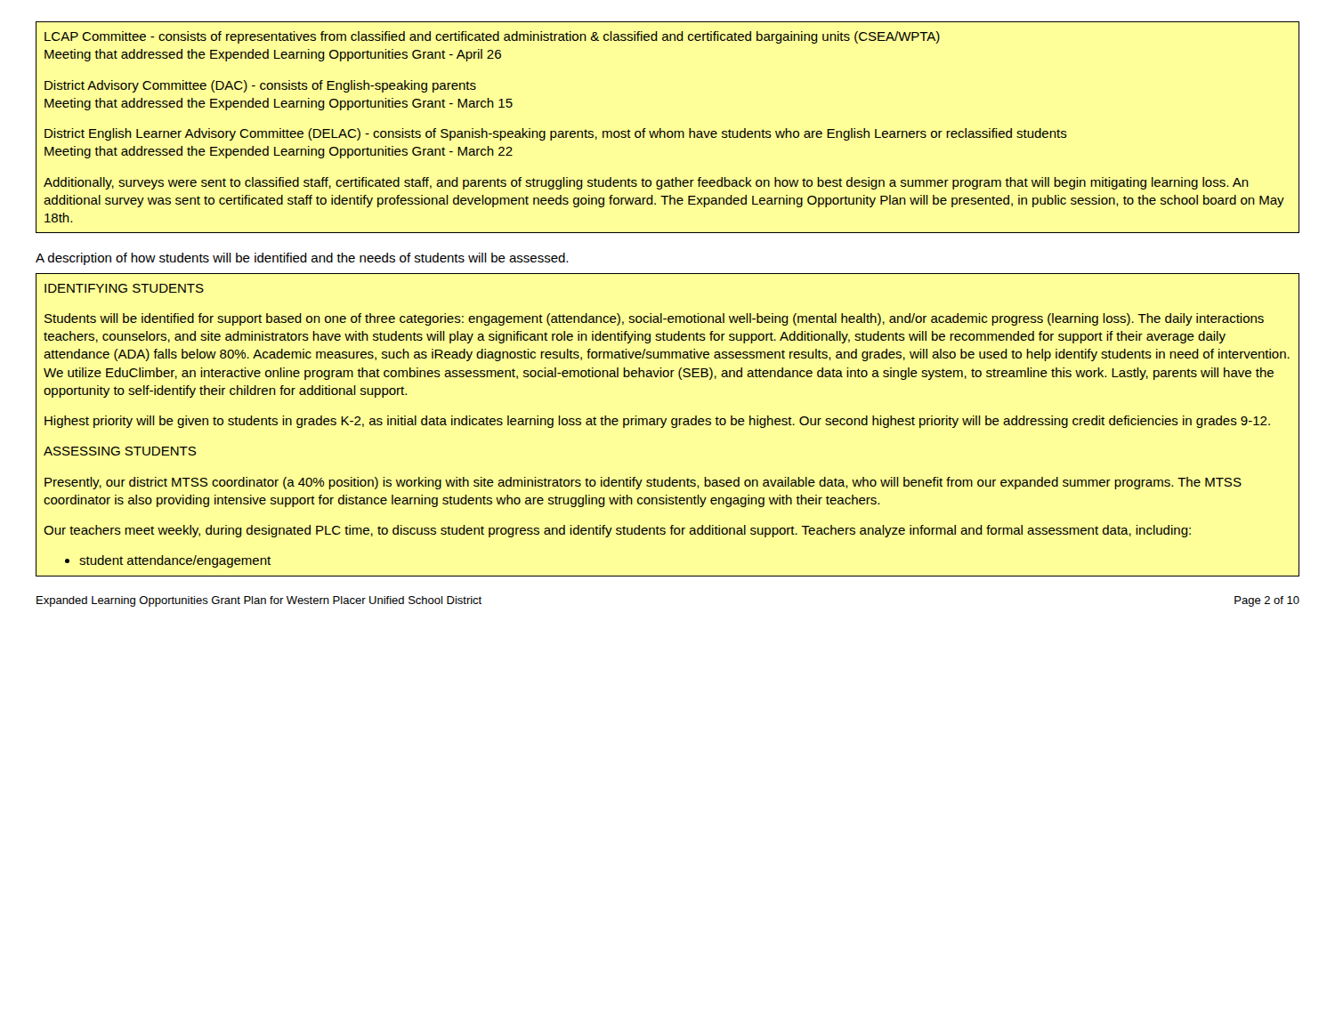LCAP Committee - consists of representatives from classified and certificated administration & classified and certificated bargaining units (CSEA/WPTA)
Meeting that addressed the Expended Learning Opportunities Grant - April 26
District Advisory Committee (DAC) - consists of English-speaking parents
Meeting that addressed the Expended Learning Opportunities Grant - March 15
District English Learner Advisory Committee (DELAC) - consists of Spanish-speaking parents, most of whom have students who are English Learners or reclassified students
Meeting that addressed the Expended Learning Opportunities Grant - March 22
Additionally, surveys were sent to classified staff, certificated staff, and parents of struggling students to gather feedback on how to best design a summer program that will begin mitigating learning loss. An additional survey was sent to certificated staff to identify professional development needs going forward. The Expanded Learning Opportunity Plan will be presented, in public session, to the school board on May 18th.
A description of how students will be identified and the needs of students will be assessed.
IDENTIFYING STUDENTS
Students will be identified for support based on one of three categories: engagement (attendance), social-emotional well-being (mental health), and/or academic progress (learning loss). The daily interactions teachers, counselors, and site administrators have with students will play a significant role in identifying students for support. Additionally, students will be recommended for support if their average daily attendance (ADA) falls below 80%. Academic measures, such as iReady diagnostic results, formative/summative assessment results, and grades, will also be used to help identify students in need of intervention. We utilize EduClimber, an interactive online program that combines assessment, social-emotional behavior (SEB), and attendance data into a single system, to streamline this work. Lastly, parents will have the opportunity to self-identify their children for additional support.
Highest priority will be given to students in grades K-2, as initial data indicates learning loss at the primary grades to be highest. Our second highest priority will be addressing credit deficiencies in grades 9-12.
ASSESSING STUDENTS
Presently, our district MTSS coordinator (a 40% position) is working with site administrators to identify students, based on available data, who will benefit from our expanded summer programs. The MTSS coordinator is also providing intensive support for distance learning students who are struggling with consistently engaging with their teachers.
Our teachers meet weekly, during designated PLC time, to discuss student progress and identify students for additional support. Teachers analyze informal and formal assessment data, including:
student attendance/engagement
Expanded Learning Opportunities Grant Plan for Western Placer Unified School District Page 2 of 10